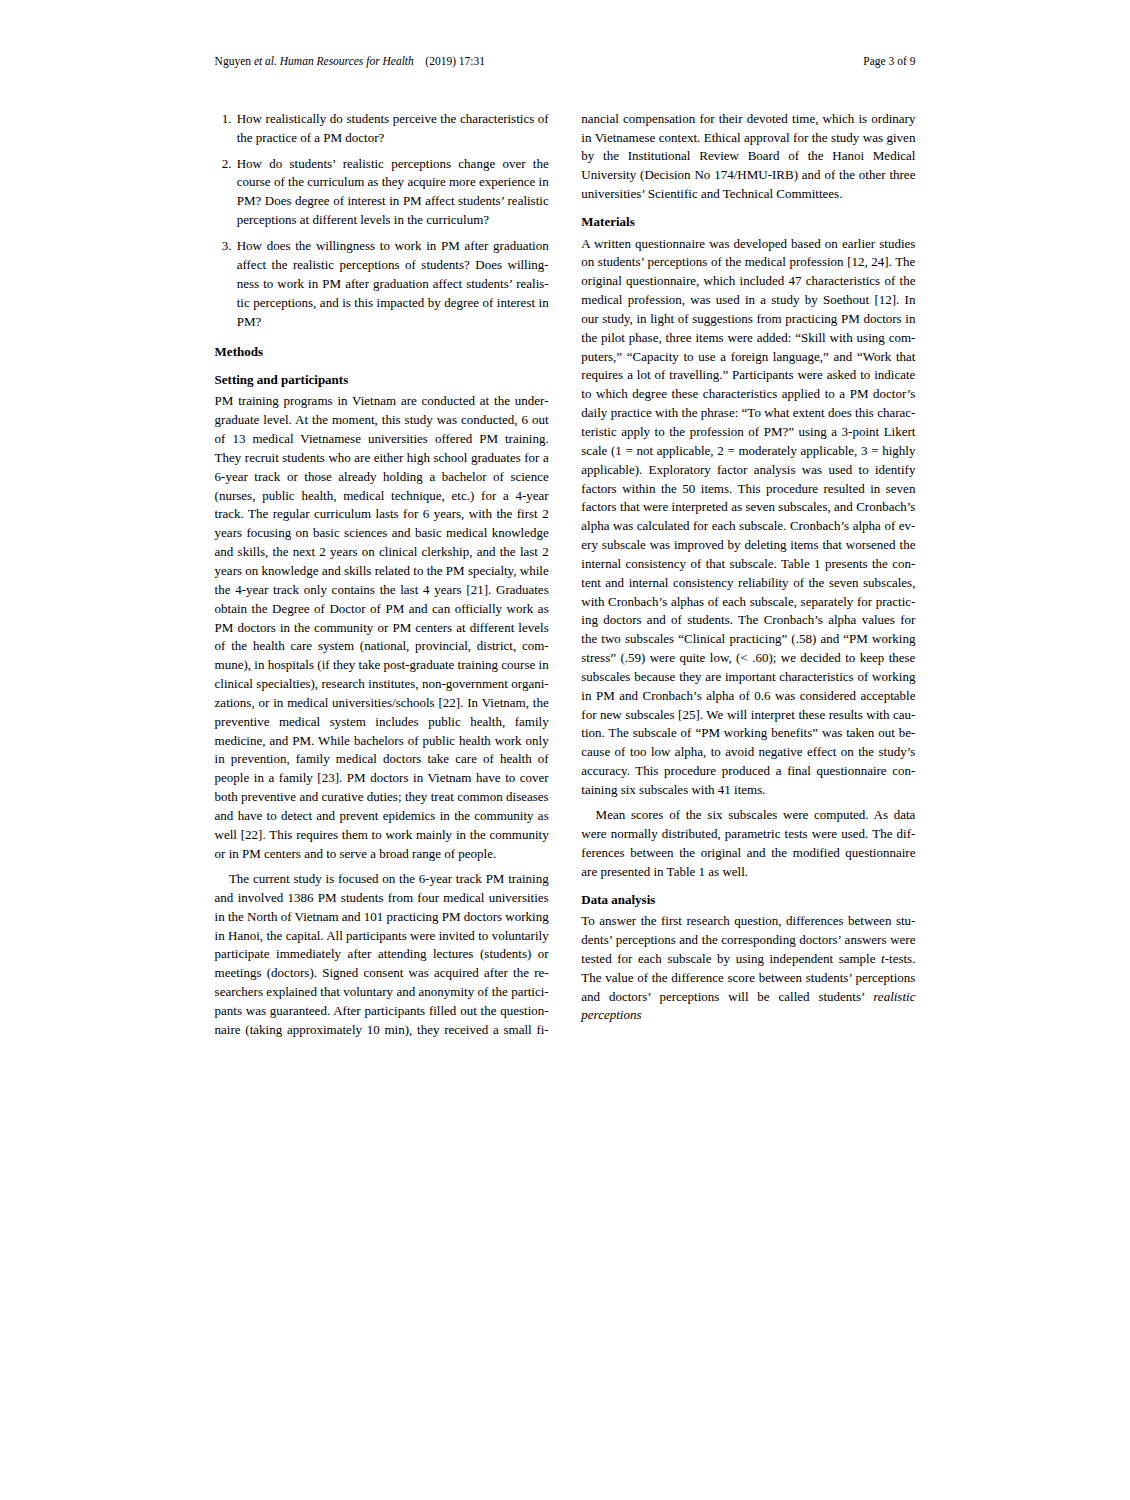Nguyen et al. Human Resources for Health (2019) 17:31
Page 3 of 9
How realistically do students perceive the characteristics of the practice of a PM doctor?
How do students’ realistic perceptions change over the course of the curriculum as they acquire more experience in PM? Does degree of interest in PM affect students’ realistic perceptions at different levels in the curriculum?
How does the willingness to work in PM after graduation affect the realistic perceptions of students? Does willingness to work in PM after graduation affect students’ realistic perceptions, and is this impacted by degree of interest in PM?
Methods
Setting and participants
PM training programs in Vietnam are conducted at the undergraduate level. At the moment, this study was conducted, 6 out of 13 medical Vietnamese universities offered PM training. They recruit students who are either high school graduates for a 6-year track or those already holding a bachelor of science (nurses, public health, medical technique, etc.) for a 4-year track. The regular curriculum lasts for 6 years, with the first 2 years focusing on basic sciences and basic medical knowledge and skills, the next 2 years on clinical clerkship, and the last 2 years on knowledge and skills related to the PM specialty, while the 4-year track only contains the last 4 years [21]. Graduates obtain the Degree of Doctor of PM and can officially work as PM doctors in the community or PM centers at different levels of the health care system (national, provincial, district, commune), in hospitals (if they take post-graduate training course in clinical specialties), research institutes, non-government organizations, or in medical universities/schools [22]. In Vietnam, the preventive medical system includes public health, family medicine, and PM. While bachelors of public health work only in prevention, family medical doctors take care of health of people in a family [23]. PM doctors in Vietnam have to cover both preventive and curative duties; they treat common diseases and have to detect and prevent epidemics in the community as well [22]. This requires them to work mainly in the community or in PM centers and to serve a broad range of people.
The current study is focused on the 6-year track PM training and involved 1386 PM students from four medical universities in the North of Vietnam and 101 practicing PM doctors working in Hanoi, the capital. All participants were invited to voluntarily participate immediately after attending lectures (students) or meetings (doctors). Signed consent was acquired after the researchers explained that voluntary and anonymity of the participants was guaranteed. After participants filled out the questionnaire (taking approximately 10 min), they received a small financial compensation for their devoted time, which is ordinary in Vietnamese context. Ethical approval for the study was given by the Institutional Review Board of the Hanoi Medical University (Decision No 174/HMU-IRB) and of the other three universities’ Scientific and Technical Committees.
Materials
A written questionnaire was developed based on earlier studies on students’ perceptions of the medical profession [12, 24]. The original questionnaire, which included 47 characteristics of the medical profession, was used in a study by Soethout [12]. In our study, in light of suggestions from practicing PM doctors in the pilot phase, three items were added: “Skill with using computers,” “Capacity to use a foreign language,” and “Work that requires a lot of travelling.” Participants were asked to indicate to which degree these characteristics applied to a PM doctor’s daily practice with the phrase: “To what extent does this characteristic apply to the profession of PM?” using a 3-point Likert scale (1 = not applicable, 2 = moderately applicable, 3 = highly applicable). Exploratory factor analysis was used to identify factors within the 50 items. This procedure resulted in seven factors that were interpreted as seven subscales, and Cronbach’s alpha was calculated for each subscale. Cronbach’s alpha of every subscale was improved by deleting items that worsened the internal consistency of that subscale. Table 1 presents the content and internal consistency reliability of the seven subscales, with Cronbach’s alphas of each subscale, separately for practicing doctors and of students. The Cronbach’s alpha values for the two subscales “Clinical practicing” (.58) and “PM working stress” (.59) were quite low, (< .60); we decided to keep these subscales because they are important characteristics of working in PM and Cronbach’s alpha of 0.6 was considered acceptable for new subscales [25]. We will interpret these results with caution. The subscale of “PM working benefits” was taken out because of too low alpha, to avoid negative effect on the study’s accuracy. This procedure produced a final questionnaire containing six subscales with 41 items.
Mean scores of the six subscales were computed. As data were normally distributed, parametric tests were used. The differences between the original and the modified questionnaire are presented in Table 1 as well.
Data analysis
To answer the first research question, differences between students’ perceptions and the corresponding doctors’ answers were tested for each subscale by using independent sample t-tests. The value of the difference score between students’ perceptions and doctors’ perceptions will be called students’ realistic perceptions